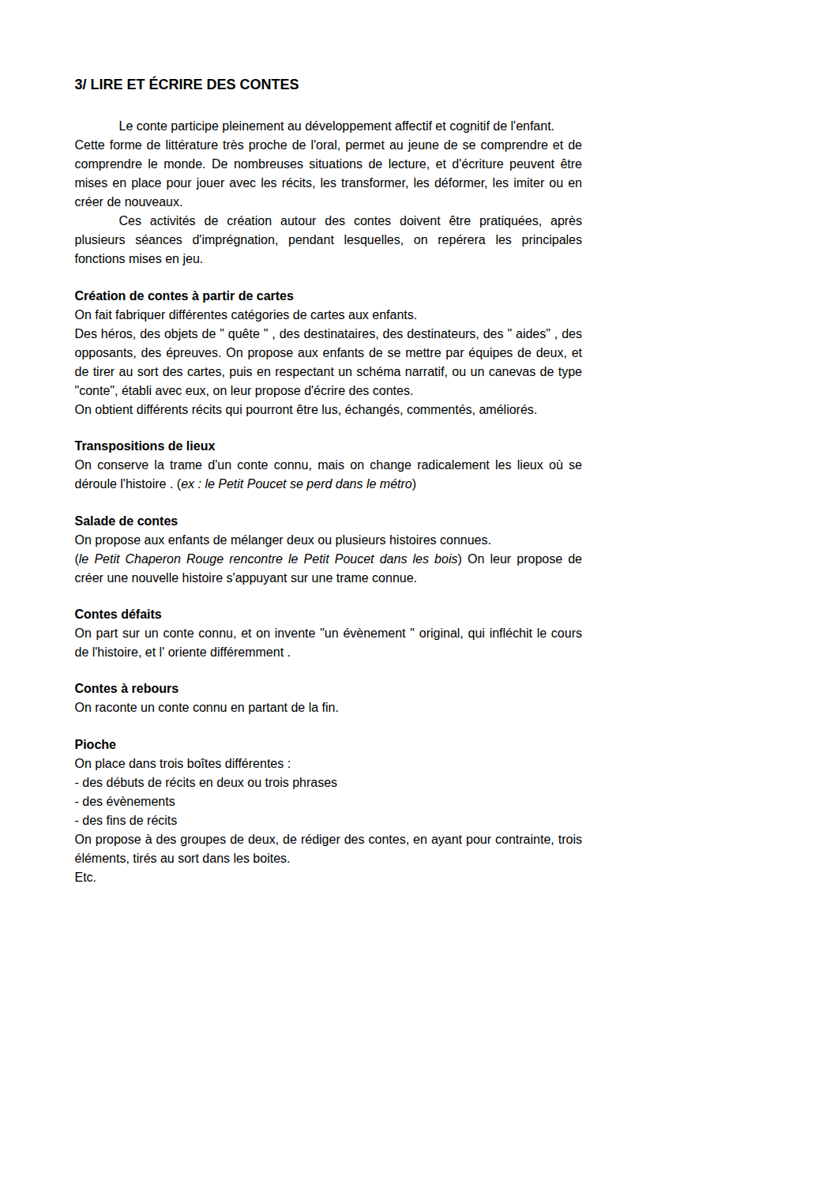3/ LIRE ET ÉCRIRE DES CONTES
Le conte participe pleinement au développement affectif et cognitif de l'enfant.
Cette forme de littérature très proche de l'oral, permet au jeune de se comprendre et de comprendre le monde. De nombreuses situations de lecture, et d'écriture peuvent être mises en place pour jouer avec les récits, les transformer, les déformer, les imiter ou en créer de nouveaux.
Ces activités de création autour des contes doivent être pratiquées, après plusieurs séances d'imprégnation, pendant lesquelles, on repérera les principales fonctions mises en jeu.
Création de contes à partir de cartes
On fait fabriquer différentes catégories de cartes aux enfants.
Des héros, des objets de " quête " , des destinataires, des destinateurs, des " aides" , des opposants, des épreuves. On propose aux enfants de se mettre par équipes de deux, et de tirer au sort des cartes, puis en respectant un schéma narratif, ou un canevas de type "conte", établi avec eux, on leur propose d'écrire des contes.
On obtient différents récits qui pourront être lus, échangés, commentés, améliorés.
Transpositions de lieux
On conserve la trame d'un conte connu, mais on change radicalement les lieux où se déroule l'histoire . (ex : le Petit Poucet se perd dans le métro)
Salade de contes
On propose aux enfants de mélanger deux ou plusieurs histoires connues.
(le Petit Chaperon Rouge rencontre le Petit Poucet dans les bois) On leur propose de créer une nouvelle histoire s'appuyant sur une trame connue.
Contes défaits
On part sur un conte connu, et on invente "un évènement " original, qui infléchit le cours de l'histoire, et l' oriente différemment .
Contes à rebours
On raconte un conte connu en partant de la fin.
Pioche
On place dans trois boîtes différentes :
- des débuts de récits en deux ou trois phrases
- des évènements
- des fins de récits
On propose à des groupes de deux, de rédiger des contes, en ayant pour contrainte, trois éléments, tirés au sort dans les boites.
Etc.